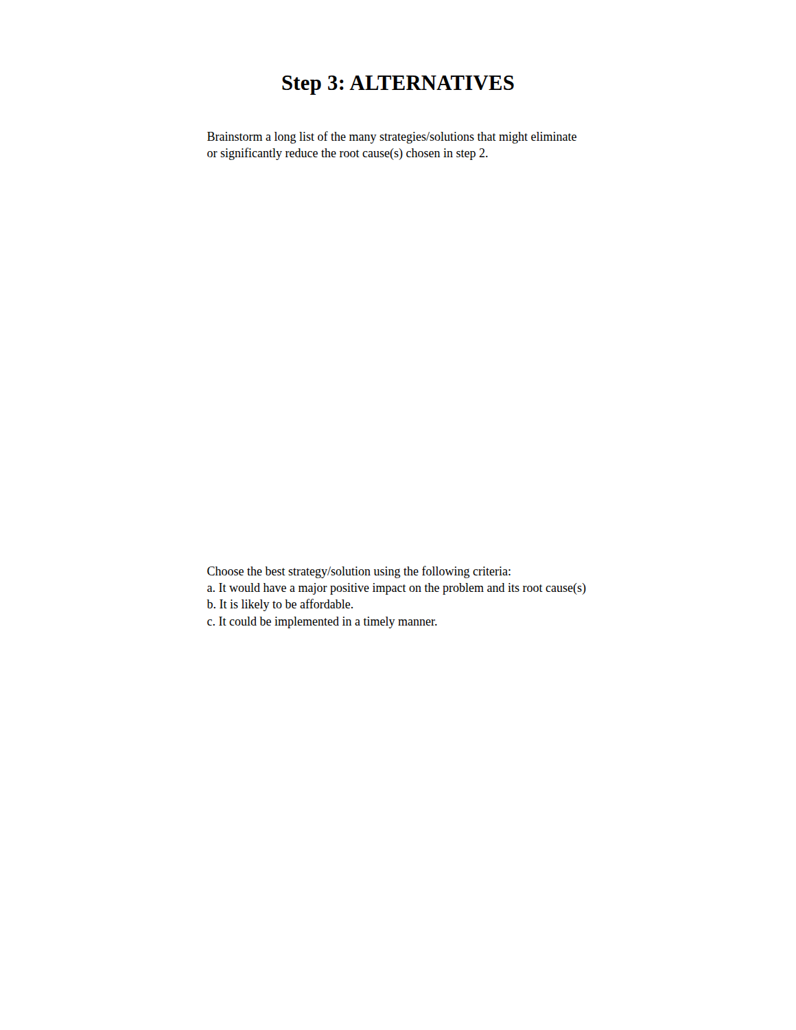Step 3: ALTERNATIVES
Brainstorm a long list of the many strategies/solutions that might eliminate or significantly reduce the root cause(s) chosen in step 2.
Choose the best strategy/solution using the following criteria:
a. It would have a major positive impact on the problem and its root cause(s)
b. It is likely to be affordable.
c. It could be implemented in a timely manner.